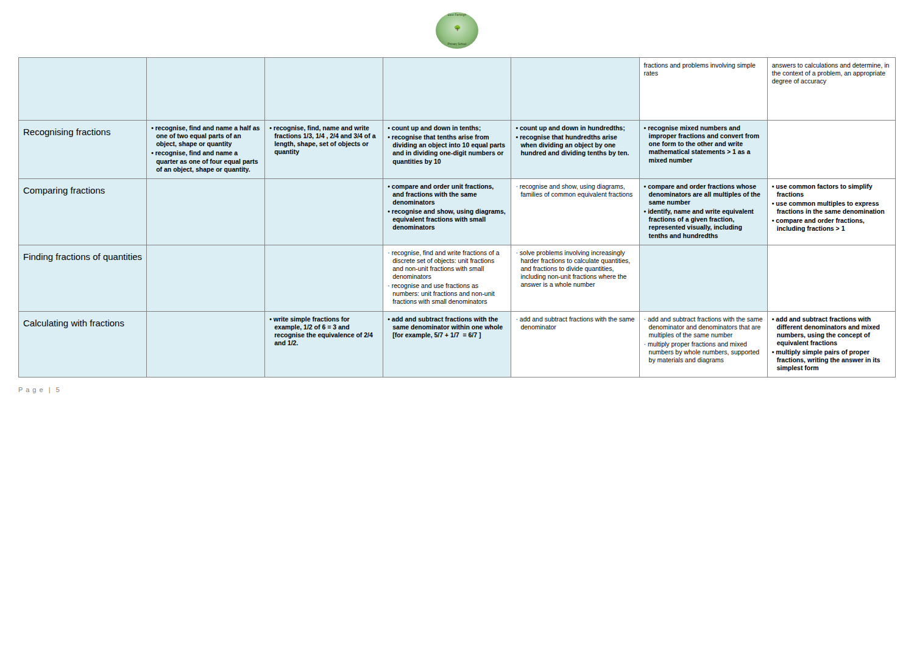East Farleigh
🌳
Primary School
| | | | | | fractions and problems involving simple rates | answers to calculations and determine, in the context of a problem, an appropriate degree of accuracy |
| Recognising fractions | • recognise, find and name a half as one of two equal parts of an object, shape or quantity • recognise, find and name a quarter as one of four equal parts of an object, shape or quantity. | • recognise, find, name and write fractions 1/3, 1/4 , 2/4 and 3/4 of a length, shape, set of objects or quantity | • count up and down in tenths; • recognise that tenths arise from dividing an object into 10 equal parts and in dividing one-digit numbers or quantities by 10 | • count up and down in hundredths; • recognise that hundredths arise when dividing an object by one hundred and dividing tenths by ten. | • recognise mixed numbers and improper fractions and convert from one form to the other and write mathematical statements > 1 as a mixed number | |
| Comparing fractions | | | • compare and order unit fractions, and fractions with the same denominators • recognise and show, using diagrams, equivalent fractions with small denominators | · recognise and show, using diagrams, families of common equivalent fractions | • compare and order fractions whose denominators are all multiples of the same number • identify, name and write equivalent fractions of a given fraction, represented visually, including tenths and hundredths | • use common factors to simplify fractions • use common multiples to express fractions in the same denomination • compare and order fractions, including fractions > 1 |
| Finding fractions of quantities | | | · recognise, find and write fractions of a discrete set of objects: unit fractions and non-unit fractions with small denominators · recognise and use fractions as numbers: unit fractions and non-unit fractions with small denominators | · solve problems involving increasingly harder fractions to calculate quantities, and fractions to divide quantities, including non-unit fractions where the answer is a whole number | | |
| Calculating with fractions | | • write simple fractions for example, 1/2 of 6 = 3 and recognise the equivalence of 2/4 and 1/2. | • add and subtract fractions with the same denominator within one whole [for example, 5/7 + 1/7 = 6/7 ] | · add and subtract fractions with the same denominator | · add and subtract fractions with the same denominator and denominators that are multiples of the same number · multiply proper fractions and mixed numbers by whole numbers, supported by materials and diagrams | • add and subtract fractions with different denominators and mixed numbers, using the concept of equivalent fractions • multiply simple pairs of proper fractions, writing the answer in its simplest form |
P a g e | 5